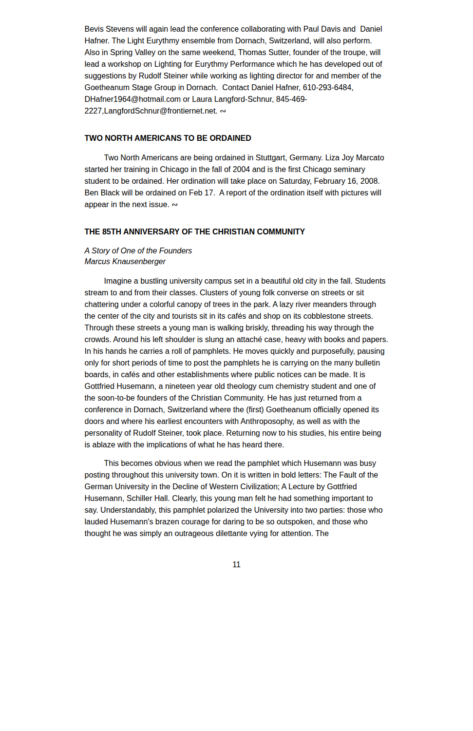Bevis Stevens will again lead the conference collaborating with Paul Davis and Daniel Hafner. The Light Eurythmy ensemble from Dornach, Switzerland, will also perform. Also in Spring Valley on the same weekend, Thomas Sutter, founder of the troupe, will lead a workshop on Lighting for Eurythmy Performance which he has developed out of suggestions by Rudolf Steiner while working as lighting director for and member of the Goetheanum Stage Group in Dornach. Contact Daniel Hafner, 610-293-6484, DHafner1964@hotmail.com or Laura Langford-Schnur, 845-469-2227,LangfordSchnur@frontiernet.net. ∾
Two North Americans to be Ordained
Two North Americans are being ordained in Stuttgart, Germany. Liza Joy Marcato started her training in Chicago in the fall of 2004 and is the first Chicago seminary student to be ordained. Her ordination will take place on Saturday, February 16, 2008. Ben Black will be ordained on Feb 17. A report of the ordination itself with pictures will appear in the next issue. ∾
The 85th Anniversary of the Christian Community
A Story of One of the Founders
Marcus Knausenberger
Imagine a bustling university campus set in a beautiful old city in the fall. Students stream to and from their classes. Clusters of young folk converse on streets or sit chattering under a colorful canopy of trees in the park. A lazy river meanders through the center of the city and tourists sit in its cafés and shop on its cobblestone streets. Through these streets a young man is walking briskly, threading his way through the crowds. Around his left shoulder is slung an attaché case, heavy with books and papers. In his hands he carries a roll of pamphlets. He moves quickly and purposefully, pausing only for short periods of time to post the pamphlets he is carrying on the many bulletin boards, in cafés and other establishments where public notices can be made. It is Gottfried Husemann, a nineteen year old theology cum chemistry student and one of the soon-to-be founders of the Christian Community. He has just returned from a conference in Dornach, Switzerland where the (first) Goetheanum officially opened its doors and where his earliest encounters with Anthroposophy, as well as with the personality of Rudolf Steiner, took place. Returning now to his studies, his entire being is ablaze with the implications of what he has heard there.
This becomes obvious when we read the pamphlet which Husemann was busy posting throughout this university town. On it is written in bold letters: The Fault of the German University in the Decline of Western Civilization; A Lecture by Gottfried Husemann, Schiller Hall. Clearly, this young man felt he had something important to say. Understandably, this pamphlet polarized the University into two parties: those who lauded Husemann's brazen courage for daring to be so outspoken, and those who thought he was simply an outrageous dilettante vying for attention. The
11